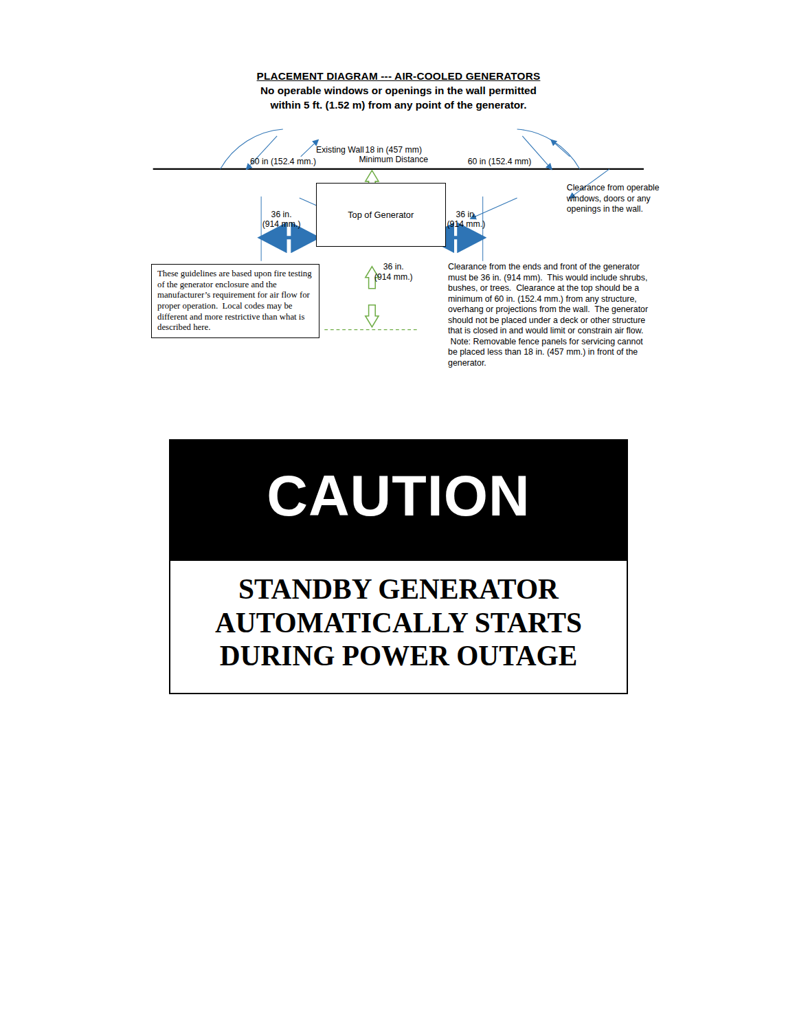PLACEMENT DIAGRAM --- AIR-COOLED GENERATORS
No operable windows or openings in the wall permitted
within 5 ft. (1.52 m) from any point of the generator.
60 in (152.4 mm.)
Existing Wall
18 in (457 mm)
Minimum Distance
60 in (152.4 mm)
Clearance from operable windows, doors or any openings in the wall.
Top of Generator
36 in.
(914 mm.)
36 in.
(914 mm.)
36 in.
(914 mm.)
These guidelines are based upon fire testing of the generator enclosure and the manufacturer’s requirement for air flow for proper operation. Local codes may be different and more restrictive than what is described here.
Clearance from the ends and front of the generator must be 36 in. (914 mm). This would include shrubs, bushes, or trees. Clearance at the top should be a minimum of 60 in. (152.4 mm.) from any structure, overhang or projections from the wall. The generator should not be placed under a deck or other structure that is closed in and would limit or constrain air flow.
Note: Removable fence panels for servicing cannot be placed less than 18 in. (457 mm.) in front of the generator.
CAUTION
STANDBY GENERATOR AUTOMATICALLY STARTS DURING POWER OUTAGE